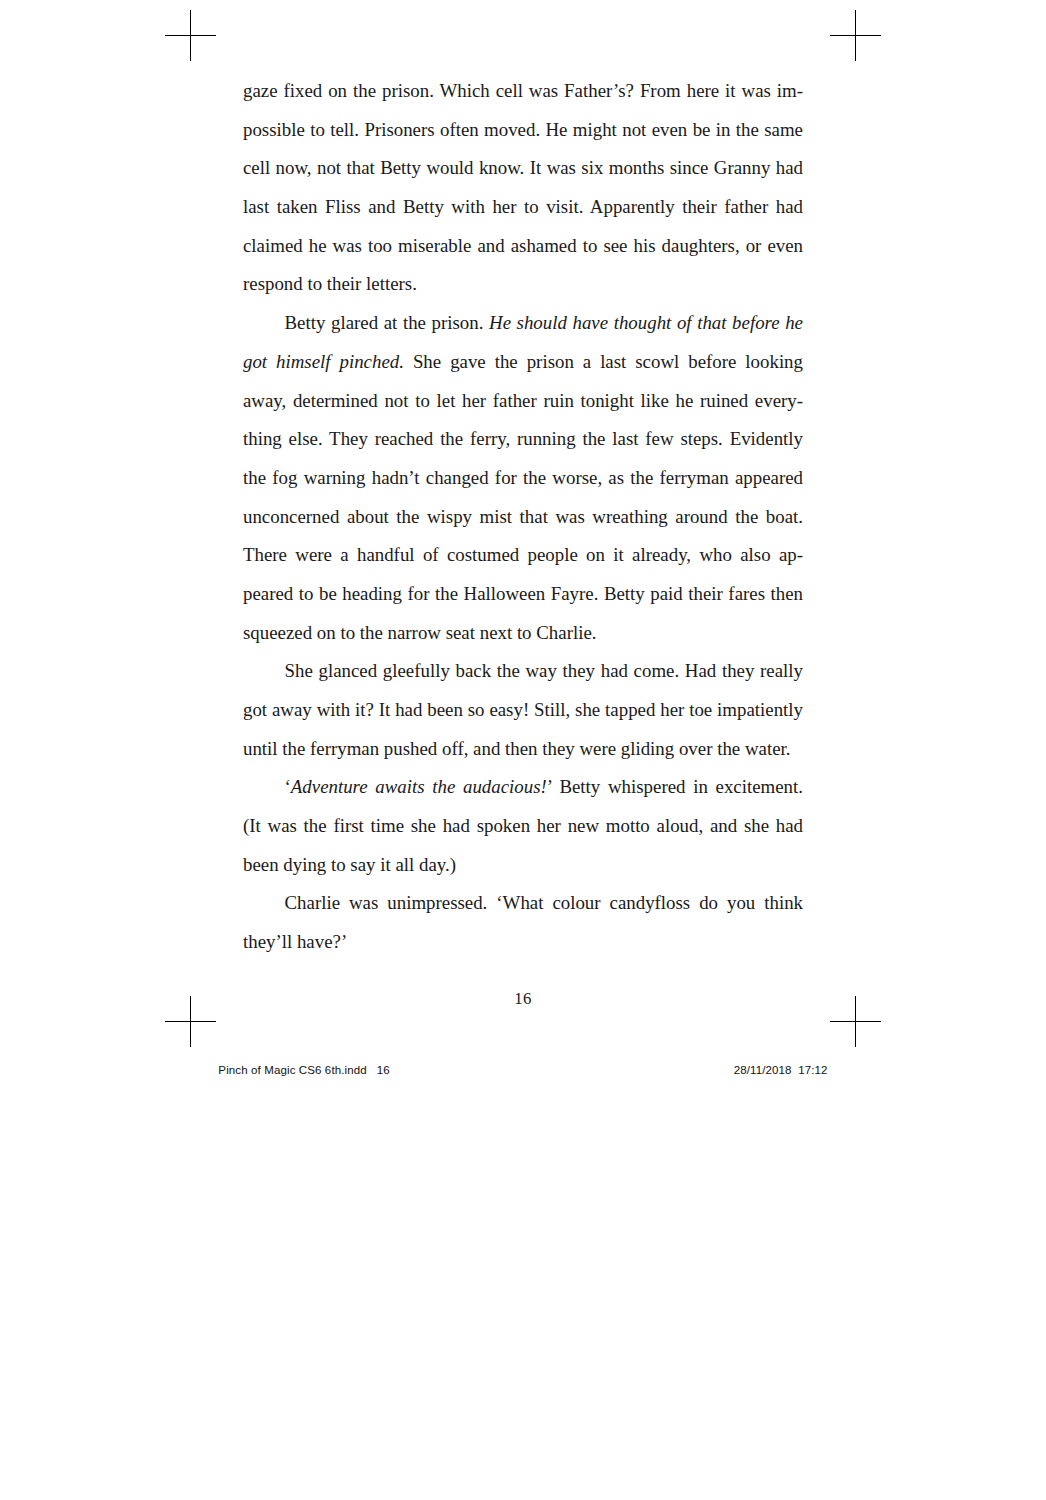gaze fixed on the prison. Which cell was Father’s? From here it was impossible to tell. Prisoners often moved. He might not even be in the same cell now, not that Betty would know. It was six months since Granny had last taken Fliss and Betty with her to visit. Apparently their father had claimed he was too miserable and ashamed to see his daughters, or even respond to their letters.
Betty glared at the prison. He should have thought of that before he got himself pinched. She gave the prison a last scowl before looking away, determined not to let her father ruin tonight like he ruined everything else. They reached the ferry, running the last few steps. Evidently the fog warning hadn’t changed for the worse, as the ferryman appeared unconcerned about the wispy mist that was wreathing around the boat. There were a handful of costumed people on it already, who also appeared to be heading for the Halloween Fayre. Betty paid their fares then squeezed on to the narrow seat next to Charlie.
She glanced gleefully back the way they had come. Had they really got away with it? It had been so easy! Still, she tapped her toe impatiently until the ferryman pushed off, and then they were gliding over the water.
‘Adventure awaits the audacious!’ Betty whispered in excitement. (It was the first time she had spoken her new motto aloud, and she had been dying to say it all day.)
Charlie was unimpressed. ‘What colour candyfloss do you think they’ll have?’
16
Pinch of Magic CS6 6th.indd 16 28/11/2018 17:12